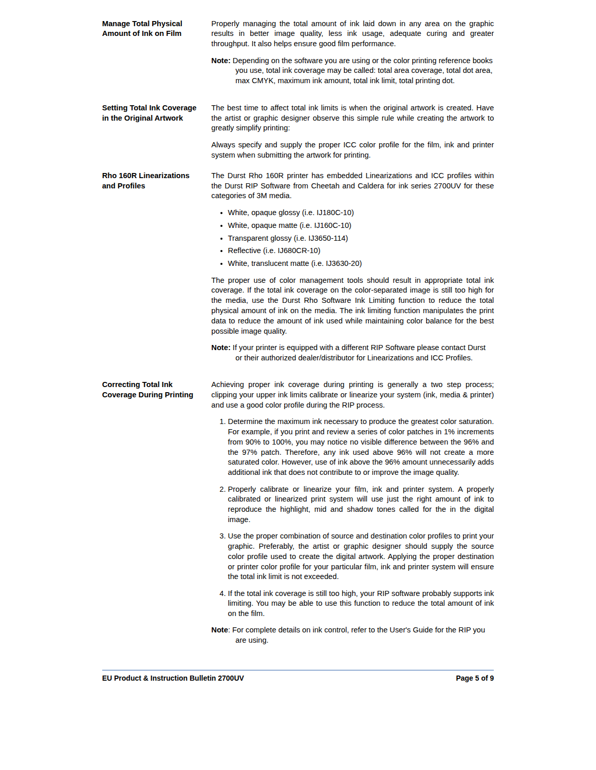Manage Total Physical Amount of Ink on Film
Properly managing the total amount of ink laid down in any area on the graphic results in better image quality, less ink usage, adequate curing and greater throughput. It also helps ensure good film performance.
Note: Depending on the software you are using or the color printing reference books you use, total ink coverage may be called: total area coverage, total dot area, max CMYK, maximum ink amount, total ink limit, total printing dot.
Setting Total Ink Coverage in the Original Artwork
The best time to affect total ink limits is when the original artwork is created. Have the artist or graphic designer observe this simple rule while creating the artwork to greatly simplify printing:
Always specify and supply the proper ICC color profile for the film, ink and printer system when submitting the artwork for printing.
Rho 160R Linearizations and Profiles
The Durst Rho 160R printer has embedded Linearizations and ICC profiles within the Durst RIP Software from Cheetah and Caldera for ink series 2700UV for these categories of 3M media.
White, opaque glossy (i.e. IJ180C-10)
White, opaque matte (i.e. IJ160C-10)
Transparent glossy (i.e. IJ3650-114)
Reflective (i.e. IJ680CR-10)
White, translucent matte (i.e. IJ3630-20)
The proper use of color management tools should result in appropriate total ink coverage. If the total ink coverage on the color-separated image is still too high for the media, use the Durst Rho Software Ink Limiting function to reduce the total physical amount of ink on the media. The ink limiting function manipulates the print data to reduce the amount of ink used while maintaining color balance for the best possible image quality.
Note: If your printer is equipped with a different RIP Software please contact Durst or their authorized dealer/distributor for Linearizations and ICC Profiles.
Correcting Total Ink Coverage During Printing
Achieving proper ink coverage during printing is generally a two step process; clipping your upper ink limits calibrate or linearize your system (ink, media & printer) and use a good color profile during the RIP process.
Determine the maximum ink necessary to produce the greatest color saturation. For example, if you print and review a series of color patches in 1% increments from 90% to 100%, you may notice no visible difference between the 96% and the 97% patch. Therefore, any ink used above 96% will not create a more saturated color. However, use of ink above the 96% amount unnecessarily adds additional ink that does not contribute to or improve the image quality.
Properly calibrate or linearize your film, ink and printer system. A properly calibrated or linearized print system will use just the right amount of ink to reproduce the highlight, mid and shadow tones called for the in the digital image.
Use the proper combination of source and destination color profiles to print your graphic. Preferably, the artist or graphic designer should supply the source color profile used to create the digital artwork. Applying the proper destination or printer color profile for your particular film, ink and printer system will ensure the total ink limit is not exceeded.
If the total ink coverage is still too high, your RIP software probably supports ink limiting. You may be able to use this function to reduce the total amount of ink on the film.
Note: For complete details on ink control, refer to the User's Guide for the RIP you are using.
EU Product & Instruction Bulletin 2700UV Page 5 of 9